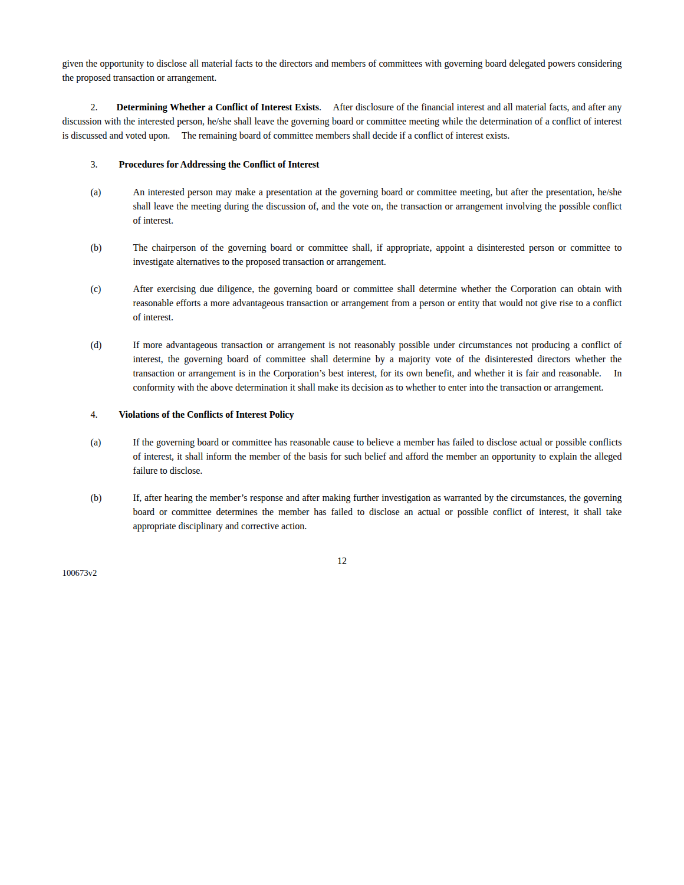given the opportunity to disclose all material facts to the directors and members of committees with governing board delegated powers considering the proposed transaction or arrangement.
2.  Determining Whether a Conflict of Interest Exists.  After disclosure of the financial interest and all material facts, and after any discussion with the interested person, he/she shall leave the governing board or committee meeting while the determination of a conflict of interest is discussed and voted upon.  The remaining board of committee members shall decide if a conflict of interest exists.
3. Procedures for Addressing the Conflict of Interest
(a) An interested person may make a presentation at the governing board or committee meeting, but after the presentation, he/she shall leave the meeting during the discussion of, and the vote on, the transaction or arrangement involving the possible conflict of interest.
(b) The chairperson of the governing board or committee shall, if appropriate, appoint a disinterested person or committee to investigate alternatives to the proposed transaction or arrangement.
(c) After exercising due diligence, the governing board or committee shall determine whether the Corporation can obtain with reasonable efforts a more advantageous transaction or arrangement from a person or entity that would not give rise to a conflict of interest.
(d) If more advantageous transaction or arrangement is not reasonably possible under circumstances not producing a conflict of interest, the governing board of committee shall determine by a majority vote of the disinterested directors whether the transaction or arrangement is in the Corporation’s best interest, for its own benefit, and whether it is fair and reasonable.  In conformity with the above determination it shall make its decision as to whether to enter into the transaction or arrangement.
4. Violations of the Conflicts of Interest Policy
(a) If the governing board or committee has reasonable cause to believe a member has failed to disclose actual or possible conflicts of interest, it shall inform the member of the basis for such belief and afford the member an opportunity to explain the alleged failure to disclose.
(b) If, after hearing the member’s response and after making further investigation as warranted by the circumstances, the governing board or committee determines the member has failed to disclose an actual or possible conflict of interest, it shall take appropriate disciplinary and corrective action.
12
100673v2